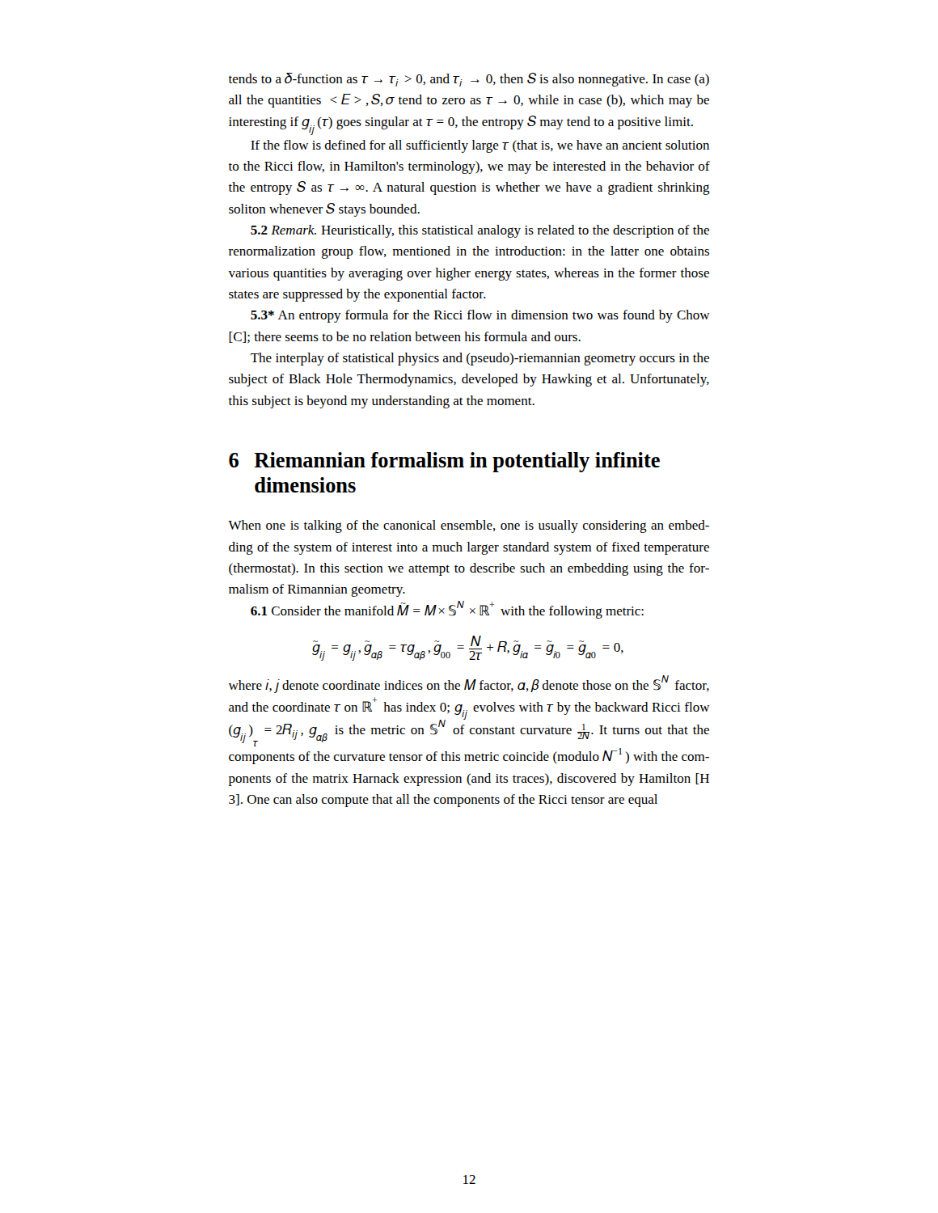tends to a δ-function as τ→τi>0, and τi→0, then S is also nonnegative. In case (a) all the quantities <E>,S,σ tend to zero as τ→0, while in case (b), which may be interesting if gij(τ) goes singular at τ=0, the entropy S may tend to a positive limit.
If the flow is defined for all sufficiently large τ (that is, we have an ancient solution to the Ricci flow, in Hamilton's terminology), we may be interested in the behavior of the entropy S as τ→∞. A natural question is whether we have a gradient shrinking soliton whenever S stays bounded.
5.2 Remark. Heuristically, this statistical analogy is related to the description of the renormalization group flow, mentioned in the introduction: in the latter one obtains various quantities by averaging over higher energy states, whereas in the former those states are suppressed by the exponential factor.
5.3* An entropy formula for the Ricci flow in dimension two was found by Chow [C]; there seems to be no relation between his formula and ours.
The interplay of statistical physics and (pseudo)-riemannian geometry occurs in the subject of Black Hole Thermodynamics, developed by Hawking et al. Unfortunately, this subject is beyond my understanding at the moment.
6
Riemannian formalism in potentially infinite dimensions
When one is talking of the canonical ensemble, one is usually considering an embedding of the system of interest into a much larger standard system of fixed temperature (thermostat). In this section we attempt to describe such an embedding using the formalism of Rimannian geometry.
6.1 Consider the manifold M~=M×𝕊N×ℝ+ with the following metric:
g~ij = gij , g~αβ = τ gαβ , g~00 = N2τ + R , g~iα = g~i0 = g~α0 = 0 ,
where i,j denote coordinate indices on the M factor, α,β denote those on the 𝕊N factor, and the coordinate τ on ℝ+ has index 0; gij evolves with τ by the backward Ricci flow (gij)τ=2Rij, gαβ is the metric on 𝕊N of constant curvature 12N. It turns out that the components of the curvature tensor of this metric coincide (modulo N−1) with the components of the matrix Harnack expression (and its traces), discovered by Hamilton [H 3]. One can also compute that all the components of the Ricci tensor are equal
12